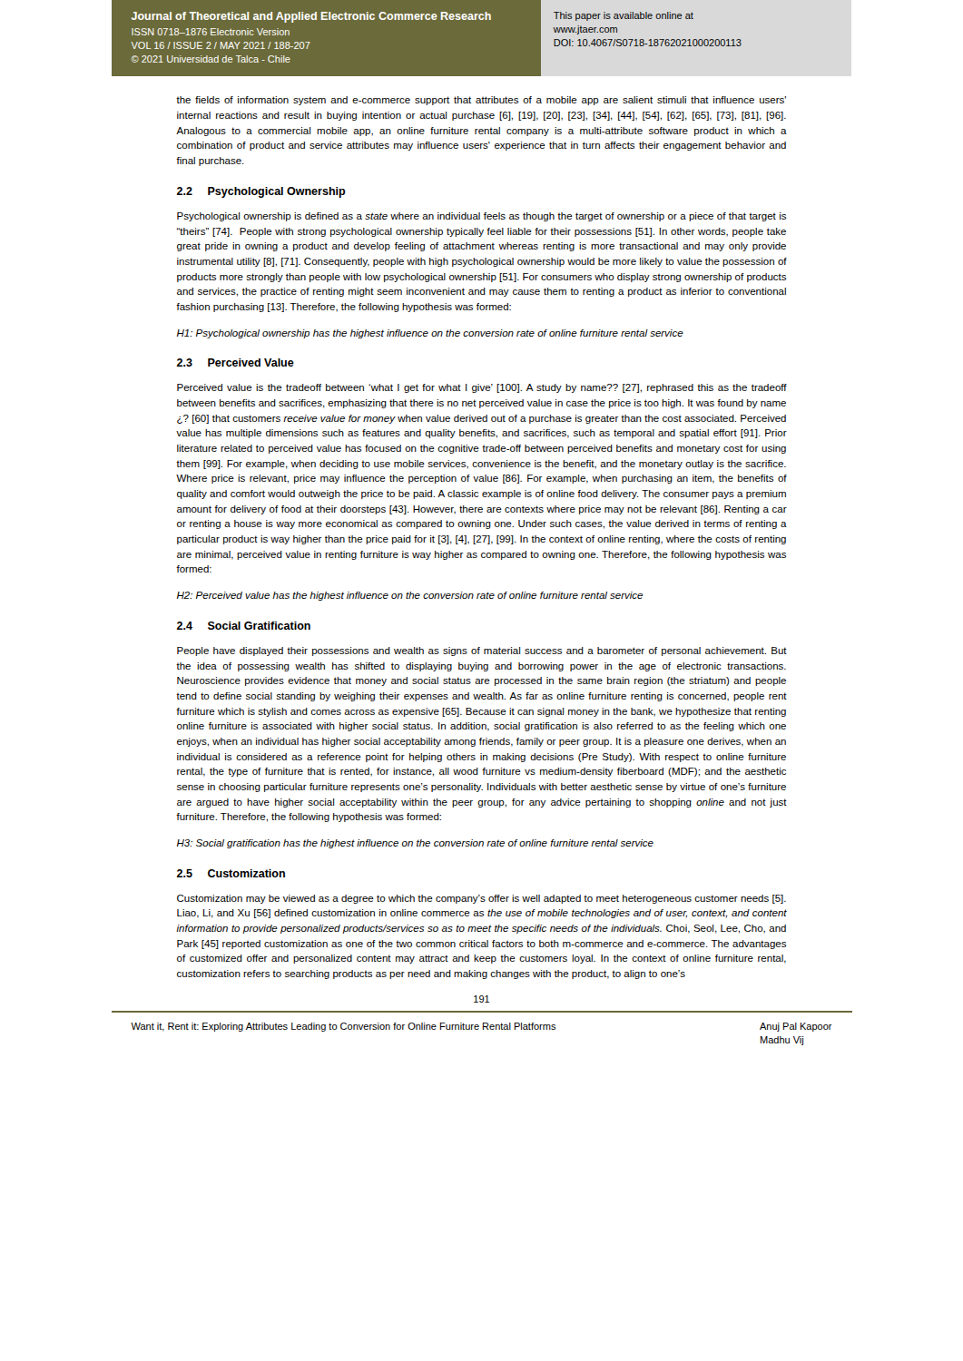Journal of Theoretical and Applied Electronic Commerce Research
ISSN 0718–1876 Electronic Version
VOL 16 / ISSUE 2 / MAY 2021 / 188-207
© 2021 Universidad de Talca - Chile
This paper is available online at
www.jtaer.com
DOI: 10.4067/S0718-18762021000200113
the fields of information system and e-commerce support that attributes of a mobile app are salient stimuli that influence users' internal reactions and result in buying intention or actual purchase [6], [19], [20], [23], [34], [44], [54], [62], [65], [73], [81], [96]. Analogous to a commercial mobile app, an online furniture rental company is a multi-attribute software product in which a combination of product and service attributes may influence users' experience that in turn affects their engagement behavior and final purchase.
2.2 Psychological Ownership
Psychological ownership is defined as a state where an individual feels as though the target of ownership or a piece of that target is “theirs” [74]. People with strong psychological ownership typically feel liable for their possessions [51]. In other words, people take great pride in owning a product and develop feeling of attachment whereas renting is more transactional and may only provide instrumental utility [8], [71]. Consequently, people with high psychological ownership would be more likely to value the possession of products more strongly than people with low psychological ownership [51]. For consumers who display strong ownership of products and services, the practice of renting might seem inconvenient and may cause them to renting a product as inferior to conventional fashion purchasing [13]. Therefore, the following hypothesis was formed:
H1: Psychological ownership has the highest influence on the conversion rate of online furniture rental service
2.3 Perceived Value
Perceived value is the tradeoff between ‘what I get for what I give’ [100]. A study by name?? [27], rephrased this as the tradeoff between benefits and sacrifices, emphasizing that there is no net perceived value in case the price is too high. It was found by name ¿? [60] that customers receive value for money when value derived out of a purchase is greater than the cost associated. Perceived value has multiple dimensions such as features and quality benefits, and sacrifices, such as temporal and spatial effort [91]. Prior literature related to perceived value has focused on the cognitive trade-off between perceived benefits and monetary cost for using them [99]. For example, when deciding to use mobile services, convenience is the benefit, and the monetary outlay is the sacrifice. Where price is relevant, price may influence the perception of value [86]. For example, when purchasing an item, the benefits of quality and comfort would outweigh the price to be paid. A classic example is of online food delivery. The consumer pays a premium amount for delivery of food at their doorsteps [43]. However, there are contexts where price may not be relevant [86]. Renting a car or renting a house is way more economical as compared to owning one. Under such cases, the value derived in terms of renting a particular product is way higher than the price paid for it [3], [4], [27], [99]. In the context of online renting, where the costs of renting are minimal, perceived value in renting furniture is way higher as compared to owning one. Therefore, the following hypothesis was formed:
H2: Perceived value has the highest influence on the conversion rate of online furniture rental service
2.4 Social Gratification
People have displayed their possessions and wealth as signs of material success and a barometer of personal achievement. But the idea of possessing wealth has shifted to displaying buying and borrowing power in the age of electronic transactions. Neuroscience provides evidence that money and social status are processed in the same brain region (the striatum) and people tend to define social standing by weighing their expenses and wealth. As far as online furniture renting is concerned, people rent furniture which is stylish and comes across as expensive [65]. Because it can signal money in the bank, we hypothesize that renting online furniture is associated with higher social status. In addition, social gratification is also referred to as the feeling which one enjoys, when an individual has higher social acceptability among friends, family or peer group. It is a pleasure one derives, when an individual is considered as a reference point for helping others in making decisions (Pre Study). With respect to online furniture rental, the type of furniture that is rented, for instance, all wood furniture vs medium-density fiberboard (MDF); and the aesthetic sense in choosing particular furniture represents one’s personality. Individuals with better aesthetic sense by virtue of one’s furniture are argued to have higher social acceptability within the peer group, for any advice pertaining to shopping online and not just furniture. Therefore, the following hypothesis was formed:
H3: Social gratification has the highest influence on the conversion rate of online furniture rental service
2.5 Customization
Customization may be viewed as a degree to which the company’s offer is well adapted to meet heterogeneous customer needs [5]. Liao, Li, and Xu [56] defined customization in online commerce as the use of mobile technologies and of user, context, and content information to provide personalized products/services so as to meet the specific needs of the individuals. Choi, Seol, Lee, Cho, and Park [45] reported customization as one of the two common critical factors to both m-commerce and e-commerce. The advantages of customized offer and personalized content may attract and keep the customers loyal. In the context of online furniture rental, customization refers to searching products as per need and making changes with the product, to align to one’s
191
Want it, Rent it: Exploring Attributes Leading to Conversion for Online Furniture Rental Platforms
Anuj Pal Kapoor
Madhu Vij